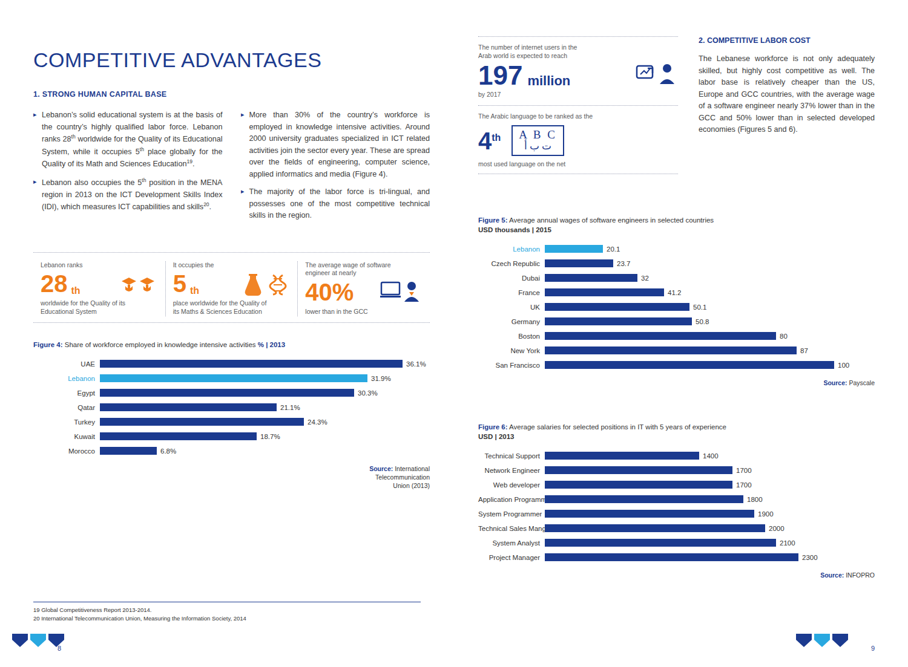COMPETITIVE ADVANTAGES
1. STRONG HUMAN CAPITAL BASE
Lebanon’s solid educational system is at the basis of the country’s highly qualified labor force. Lebanon ranks 28th worldwide for the Quality of its Educational System, while it occupies 5th place globally for the Quality of its Math and Sciences Education19.
Lebanon also occupies the 5th position in the MENA region in 2013 on the ICT Development Skills Index (IDI), which measures ICT capabilities and skills20.
More than 30% of the country’s workforce is employed in knowledge intensive activities. Around 2000 university graduates specialized in ICT related activities join the sector every year. These are spread over the fields of engineering, computer science, applied informatics and media (Figure 4).
The majority of the labor force is tri-lingual, and possesses one of the most competitive technical skills in the region.
Lebanon ranks
28th
worldwide for the Quality of its
Educational System
It occupies the
5th
place worldwide for the Quality of
its Maths & Sciences Education
The average wage of software
engineer at nearly
40%
lower than in the GCC
Figure 4: Share of workforce employed in knowledge intensive activities % | 2013
UAE
36.1%
Lebanon
31.9%
Egypt
30.3%
Qatar
21.1%
Turkey
24.3%
Kuwait
18.7%
Morocco
6.8%
Source: International
Telecommunication
Union (2013)
19 Global Competitiveness Report 2013-2014.
20 International Telecommunication Union, Measuring the Information Society, 2014
8
The number of internet users in the
Arab world is expected to reach
197 million
by 2017
The Arabic language to be ranked as the
4th
A B C
ت ب أ
most used language on the net
2. COMPETITIVE LABOR COST
The Lebanese workforce is not only adequately skilled, but highly cost competitive as well. The labor base is relatively cheaper than the US, Europe and GCC countries, with the average wage of a software engineer nearly 37% lower than in the GCC and 50% lower than in selected developed economies (Figures 5 and 6).
Figure 5: Average annual wages of software engineers in selected countries
USD thousands | 2015
Lebanon
20.1
Czech Republic
23.7
Dubai
32
France
41.2
UK
50.1
Germany
50.8
Boston
80
New York
87
San Francisco
100
Source: Payscale
Figure 6: Average salaries for selected positions in IT with 5 years of experience
USD | 2013
Technical Support
1400
Network Engineer
1700
Web developer
1700
Application Programmer
1800
System Programmer
1900
Technical Sales Manger
2000
System Analyst
2100
Project Manager
2300
Source: INFOPRO
9